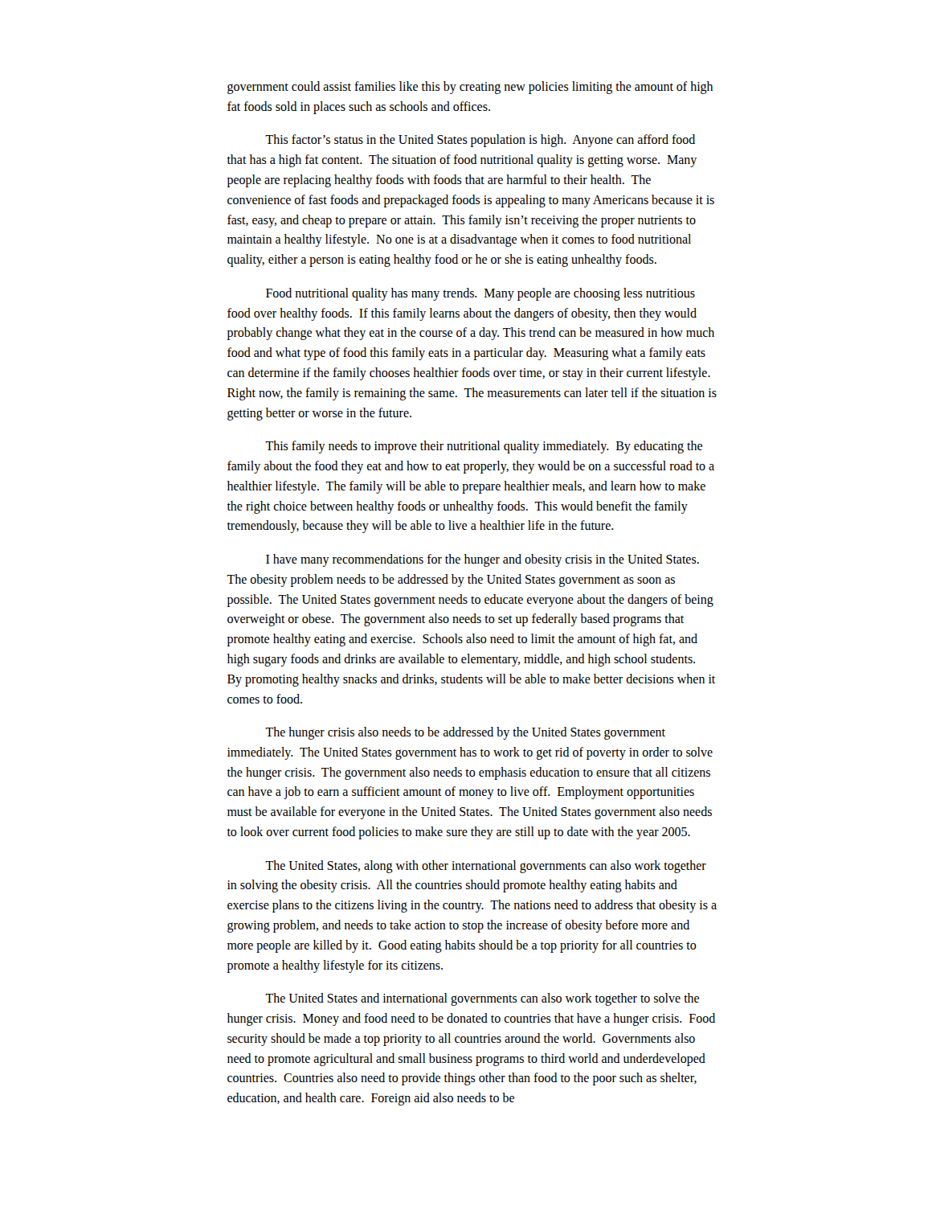government could assist families like this by creating new policies limiting the amount of high fat foods sold in places such as schools and offices.
This factor’s status in the United States population is high. Anyone can afford food that has a high fat content. The situation of food nutritional quality is getting worse. Many people are replacing healthy foods with foods that are harmful to their health. The convenience of fast foods and prepackaged foods is appealing to many Americans because it is fast, easy, and cheap to prepare or attain. This family isn’t receiving the proper nutrients to maintain a healthy lifestyle. No one is at a disadvantage when it comes to food nutritional quality, either a person is eating healthy food or he or she is eating unhealthy foods.
Food nutritional quality has many trends. Many people are choosing less nutritious food over healthy foods. If this family learns about the dangers of obesity, then they would probably change what they eat in the course of a day. This trend can be measured in how much food and what type of food this family eats in a particular day. Measuring what a family eats can determine if the family chooses healthier foods over time, or stay in their current lifestyle. Right now, the family is remaining the same. The measurements can later tell if the situation is getting better or worse in the future.
This family needs to improve their nutritional quality immediately. By educating the family about the food they eat and how to eat properly, they would be on a successful road to a healthier lifestyle. The family will be able to prepare healthier meals, and learn how to make the right choice between healthy foods or unhealthy foods. This would benefit the family tremendously, because they will be able to live a healthier life in the future.
I have many recommendations for the hunger and obesity crisis in the United States. The obesity problem needs to be addressed by the United States government as soon as possible. The United States government needs to educate everyone about the dangers of being overweight or obese. The government also needs to set up federally based programs that promote healthy eating and exercise. Schools also need to limit the amount of high fat, and high sugary foods and drinks are available to elementary, middle, and high school students. By promoting healthy snacks and drinks, students will be able to make better decisions when it comes to food.
The hunger crisis also needs to be addressed by the United States government immediately. The United States government has to work to get rid of poverty in order to solve the hunger crisis. The government also needs to emphasis education to ensure that all citizens can have a job to earn a sufficient amount of money to live off. Employment opportunities must be available for everyone in the United States. The United States government also needs to look over current food policies to make sure they are still up to date with the year 2005.
The United States, along with other international governments can also work together in solving the obesity crisis. All the countries should promote healthy eating habits and exercise plans to the citizens living in the country. The nations need to address that obesity is a growing problem, and needs to take action to stop the increase of obesity before more and more people are killed by it. Good eating habits should be a top priority for all countries to promote a healthy lifestyle for its citizens.
The United States and international governments can also work together to solve the hunger crisis. Money and food need to be donated to countries that have a hunger crisis. Food security should be made a top priority to all countries around the world. Governments also need to promote agricultural and small business programs to third world and underdeveloped countries. Countries also need to provide things other than food to the poor such as shelter, education, and health care. Foreign aid also needs to be